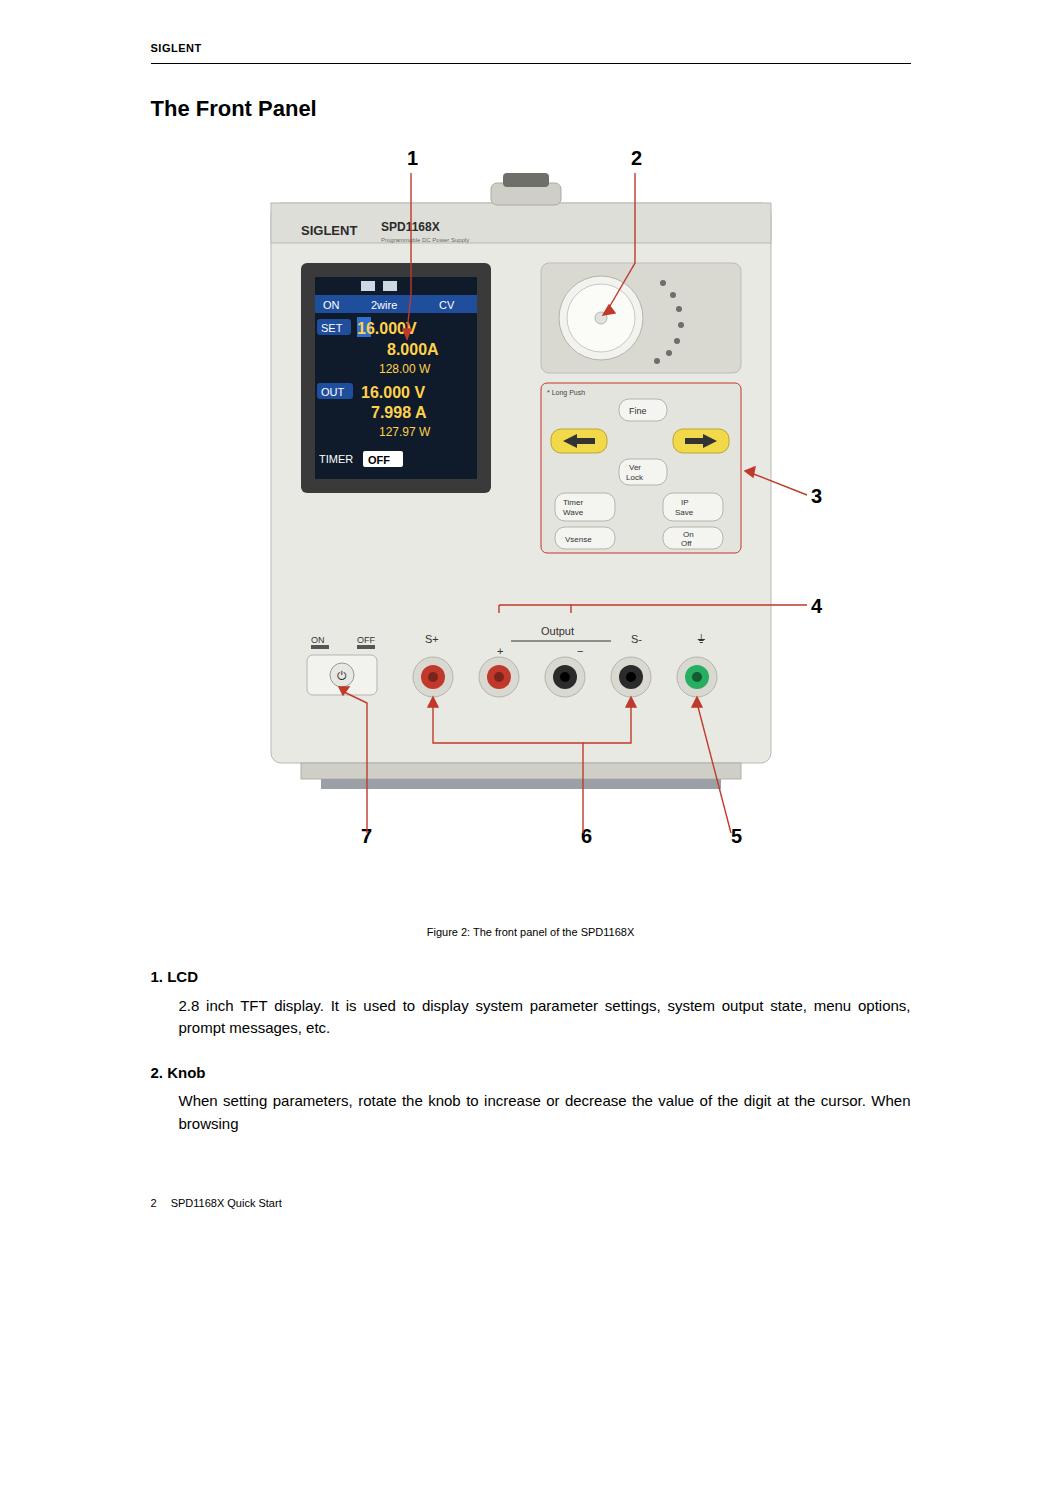SIGLENT
The Front Panel
1 2 3 4 5 6 7 SIGLENT SPD1168X Programmable DC Power Supply ON 2wire CV SET 16.000V 8.000A 128.00 W OUT 16.000 V 7.998 A 127.97 W TIMER OFF * Long Push Fine Ver Lock Timer Wave IP Save Vsense On Off ON OFF S+ Output + − S- ⏚ ⏻
Figure 2: The front panel of the SPD1168X
1. LCD
2.8 inch TFT display. It is used to display system parameter settings, system output state, menu options, prompt messages, etc.
2. Knob
When setting parameters, rotate the knob to increase or decrease the value of the digit at the cursor. When browsing
2 SPD1168X Quick Start